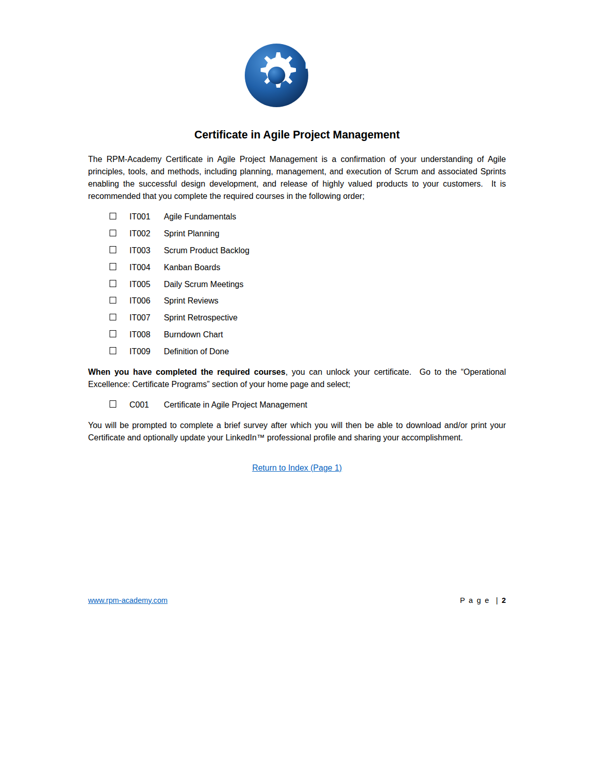RPM RPM Academy It's what you do!
Certificate in Agile Project Management
The RPM-Academy Certificate in Agile Project Management is a confirmation of your understanding of Agile principles, tools, and methods, including planning, management, and execution of Scrum and associated Sprints enabling the successful design development, and release of highly valued products to your customers. It is recommended that you complete the required courses in the following order;
IT001 Agile Fundamentals
IT002 Sprint Planning
IT003 Scrum Product Backlog
IT004 Kanban Boards
IT005 Daily Scrum Meetings
IT006 Sprint Reviews
IT007 Sprint Retrospective
IT008 Burndown Chart
IT009 Definition of Done
When you have completed the required courses, you can unlock your certificate. Go to the “Operational Excellence: Certificate Programs” section of your home page and select;
C001 Certificate in Agile Project Management
You will be prompted to complete a brief survey after which you will then be able to download and/or print your Certificate and optionally update your LinkedIn™ professional profile and sharing your accomplishment.
Return to Index (Page 1)
www.rpm-academy.com P a g e | 2